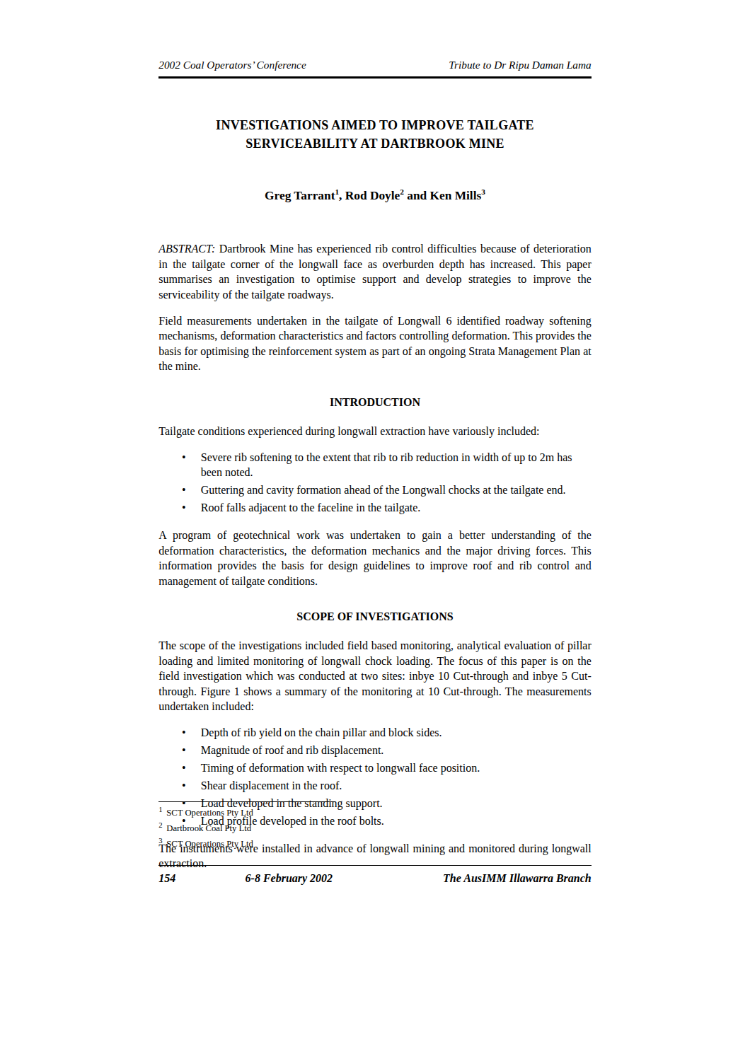2002 Coal Operators’ Conference Tribute to Dr Ripu Daman Lama
Investigations Aimed to Improve Tailgate
Serviceability at Dartbrook Mine
Greg Tarrant1, Rod Doyle2 and Ken Mills3
ABSTRACT: Dartbrook Mine has experienced rib control difficulties because of deterioration in the tailgate corner of the longwall face as overburden depth has increased. This paper summarises an investigation to optimise support and develop strategies to improve the serviceability of the tailgate roadways.
Field measurements undertaken in the tailgate of Longwall 6 identified roadway softening mechanisms, deformation characteristics and factors controlling deformation. This provides the basis for optimising the reinforcement system as part of an ongoing Strata Management Plan at the mine.
Introduction
Tailgate conditions experienced during longwall extraction have variously included:
Severe rib softening to the extent that rib to rib reduction in width of up to 2m has been noted.
Guttering and cavity formation ahead of the Longwall chocks at the tailgate end.
Roof falls adjacent to the faceline in the tailgate.
A program of geotechnical work was undertaken to gain a better understanding of the deformation characteristics, the deformation mechanics and the major driving forces. This information provides the basis for design guidelines to improve roof and rib control and management of tailgate conditions.
Scope of Investigations
The scope of the investigations included field based monitoring, analytical evaluation of pillar loading and limited monitoring of longwall chock loading. The focus of this paper is on the field investigation which was conducted at two sites: inbye 10 Cut-through and inbye 5 Cut-through. Figure 1 shows a summary of the monitoring at 10 Cut-through. The measurements undertaken included:
Depth of rib yield on the chain pillar and block sides.
Magnitude of roof and rib displacement.
Timing of deformation with respect to longwall face position.
Shear displacement in the roof.
Load developed in the standing support.
Load profile developed in the roof bolts.
The instruments were installed in advance of longwall mining and monitored during longwall extraction.
1SCT Operations Pty Ltd
2Dartbrook Coal Pty Ltd
3SCT Operations Pty Ltd
154 6-8 February 2002 The AusIMM Illawarra Branch